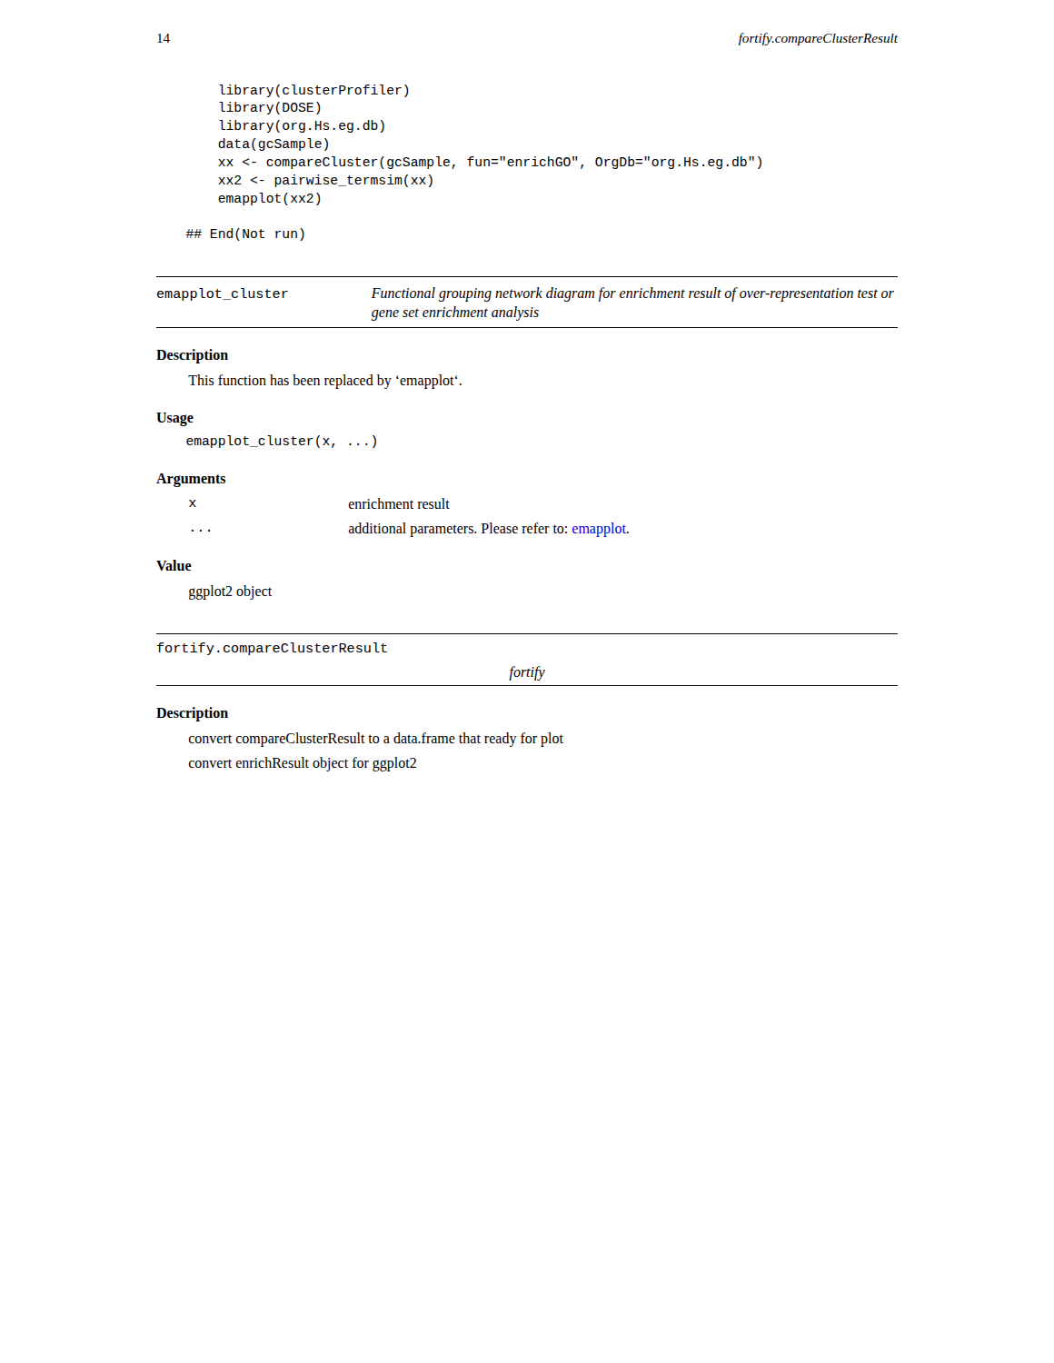14 fortify.compareClusterResult
    library(clusterProfiler)
    library(DOSE)
    library(org.Hs.eg.db)
    data(gcSample)
    xx <- compareCluster(gcSample, fun="enrichGO", OrgDb="org.Hs.eg.db")
    xx2 <- pairwise_termsim(xx)
    emapplot(xx2)

## End(Not run)
emapplot_cluster
Functional grouping network diagram for enrichment result of over-representation test or gene set enrichment analysis
Description
This function has been replaced by ‘emapplot‘.
Usage
emapplot_cluster(x, ...)
Arguments
x
enrichment result
...
additional parameters. Please refer to: emapplot.
Value
ggplot2 object
fortify.compareClusterResult
fortify
Description
convert compareClusterResult to a data.frame that ready for plot
convert enrichResult object for ggplot2